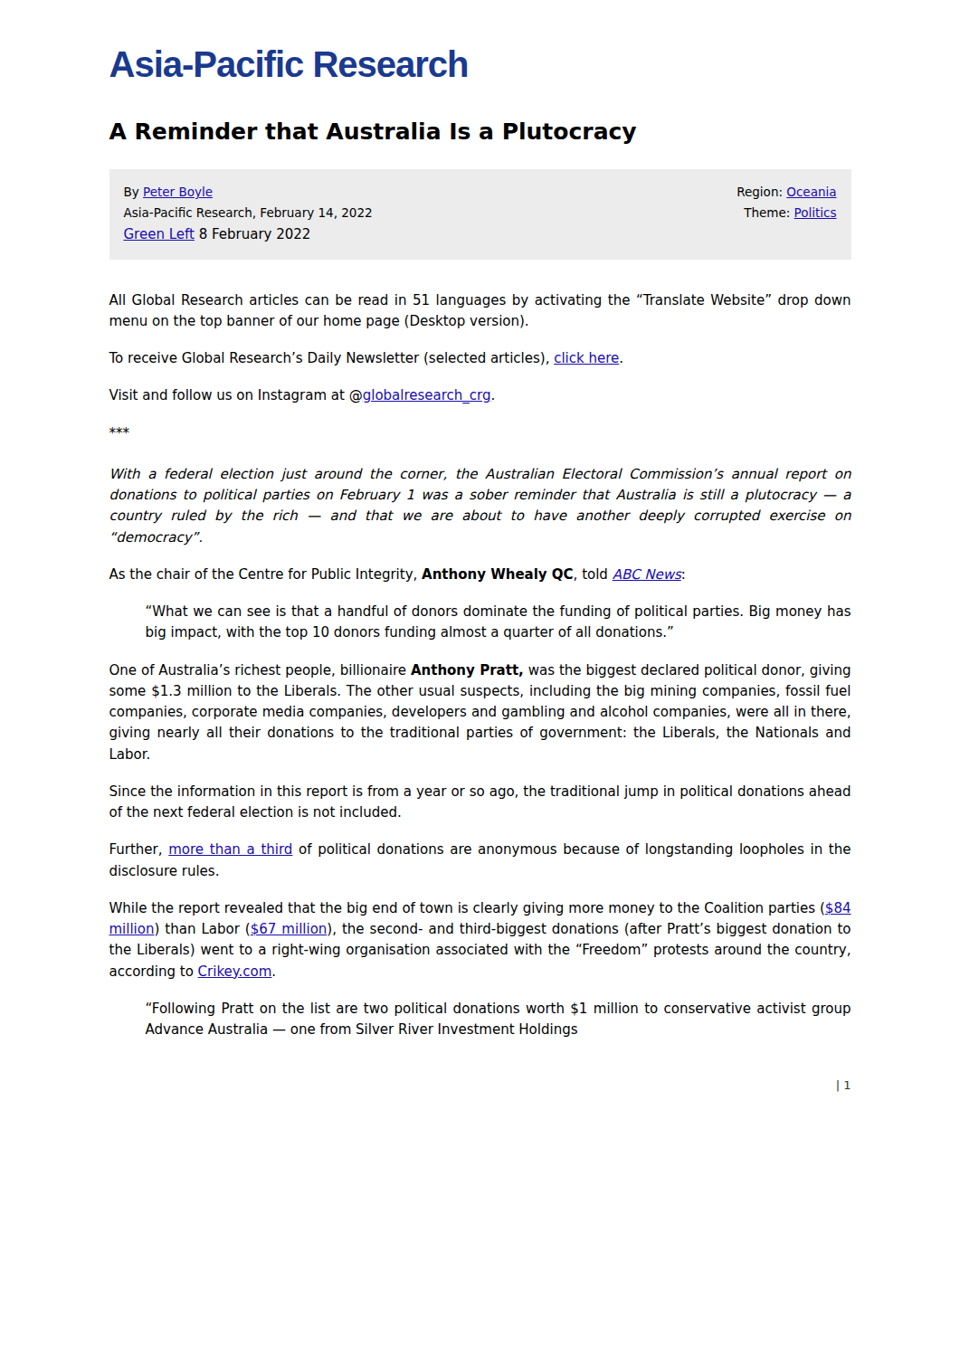Asia-Pacific Research
A Reminder that Australia Is a Plutocracy
Region: Oceania
Theme: Politics
By Peter Boyle
Asia-Pacific Research, February 14, 2022
Green Left 8 February 2022
All Global Research articles can be read in 51 languages by activating the “Translate Website” drop down menu on the top banner of our home page (Desktop version).
To receive Global Research’s Daily Newsletter (selected articles), click here.
Visit and follow us on Instagram at @globalresearch_crg.
***
With a federal election just around the corner, the Australian Electoral Commission’s annual report on donations to political parties on February 1 was a sober reminder that Australia is still a plutocracy — a country ruled by the rich — and that we are about to have another deeply corrupted exercise on “democracy”.
As the chair of the Centre for Public Integrity, Anthony Whealy QC, told ABC News:
“What we can see is that a handful of donors dominate the funding of political parties. Big money has big impact, with the top 10 donors funding almost a quarter of all donations.”
One of Australia’s richest people, billionaire Anthony Pratt, was the biggest declared political donor, giving some $1.3 million to the Liberals. The other usual suspects, including the big mining companies, fossil fuel companies, corporate media companies, developers and gambling and alcohol companies, were all in there, giving nearly all their donations to the traditional parties of government: the Liberals, the Nationals and Labor.
Since the information in this report is from a year or so ago, the traditional jump in political donations ahead of the next federal election is not included.
Further, more than a third of political donations are anonymous because of longstanding loopholes in the disclosure rules.
While the report revealed that the big end of town is clearly giving more money to the Coalition parties ($84 million) than Labor ($67 million), the second- and third-biggest donations (after Pratt’s biggest donation to the Liberals) went to a right-wing organisation associated with the “Freedom” protests around the country, according to Crikey.com.
“Following Pratt on the list are two political donations worth $1 million to conservative activist group Advance Australia — one from Silver River Investment Holdings
| 1